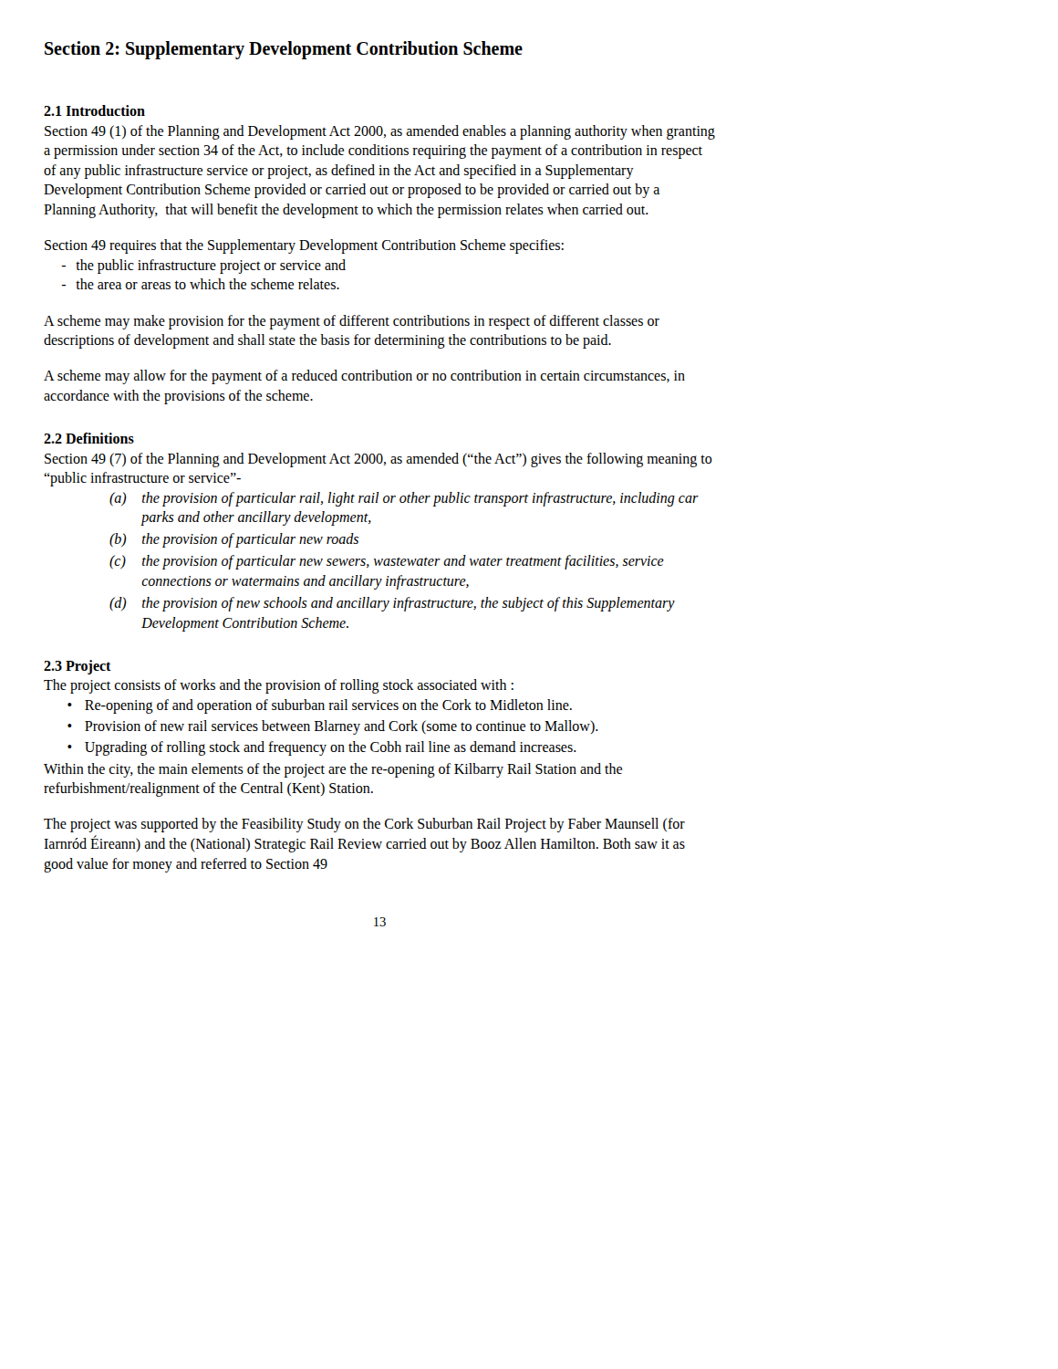Section 2: Supplementary Development Contribution Scheme
2.1 Introduction
Section 49 (1) of the Planning and Development Act 2000, as amended enables a planning authority when granting a permission under section 34 of the Act, to include conditions requiring the payment of a contribution in respect of any public infrastructure service or project, as defined in the Act and specified in a Supplementary Development Contribution Scheme provided or carried out or proposed to be provided or carried out by a Planning Authority, that will benefit the development to which the permission relates when carried out.
Section 49 requires that the Supplementary Development Contribution Scheme specifies:
the public infrastructure project or service and
the area or areas to which the scheme relates.
A scheme may make provision for the payment of different contributions in respect of different classes or descriptions of development and shall state the basis for determining the contributions to be paid.
A scheme may allow for the payment of a reduced contribution or no contribution in certain circumstances, in accordance with the provisions of the scheme.
2.2 Definitions
Section 49 (7) of the Planning and Development Act 2000, as amended (“the Act”) gives the following meaning to “public infrastructure or service”-
the provision of particular rail, light rail or other public transport infrastructure, including car parks and other ancillary development,
the provision of particular new roads
the provision of particular new sewers, wastewater and water treatment facilities, service connections or watermains and ancillary infrastructure,
the provision of new schools and ancillary infrastructure, the subject of this Supplementary Development Contribution Scheme.
2.3 Project
The project consists of works and the provision of rolling stock associated with :
Re-opening of and operation of suburban rail services on the Cork to Midleton line.
Provision of new rail services between Blarney and Cork (some to continue to Mallow).
Upgrading of rolling stock and frequency on the Cobh rail line as demand increases.
Within the city, the main elements of the project are the re-opening of Kilbarry Rail Station and the refurbishment/realignment of the Central (Kent) Station.
The project was supported by the Feasibility Study on the Cork Suburban Rail Project by Faber Maunsell (for Iarnród Éireann) and the (National) Strategic Rail Review carried out by Booz Allen Hamilton. Both saw it as good value for money and referred to Section 49
13